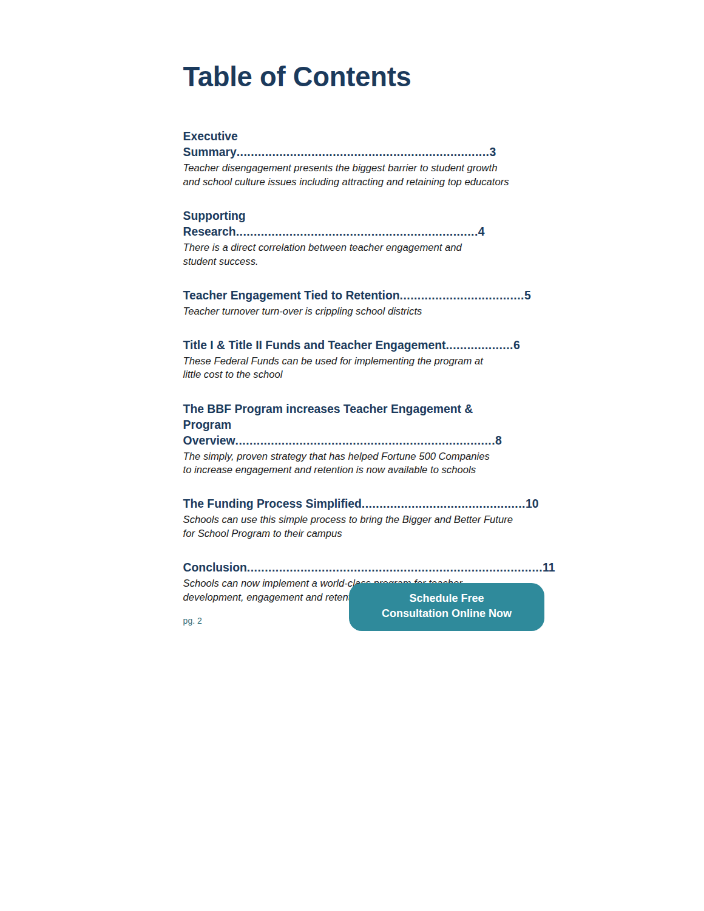Table of Contents
Executive Summary....................................................................... 3
Teacher disengagement presents the biggest barrier to student growth
and school culture issues including attracting and retaining top educators
Supporting Research.................................................................... 4
There is a direct correlation between teacher engagement and
student success.
Teacher Engagement Tied to Retention................................... 5
Teacher turnover turn-over is crippling school districts
Title I & Title II Funds and Teacher Engagement................... 6
These Federal Funds can be used for implementing the program at
little cost to the school
The BBF Program increases Teacher Engagement &
Program Overview......................................................................... 8
The simply, proven strategy that has helped Fortune 500 Companies
to increase engagement and retention is now available to schools
The Funding Process Simplified.............................................. 10
Schools can use this simple process to bring the Bigger and Better Future
for School Program to their campus
Conclusion................................................................................... 11
Schools can now implement a world-class program for teacher
development, engagement and retention through the use of Federal Funds.
pg. 2
Schedule Free
Consultation Online Now